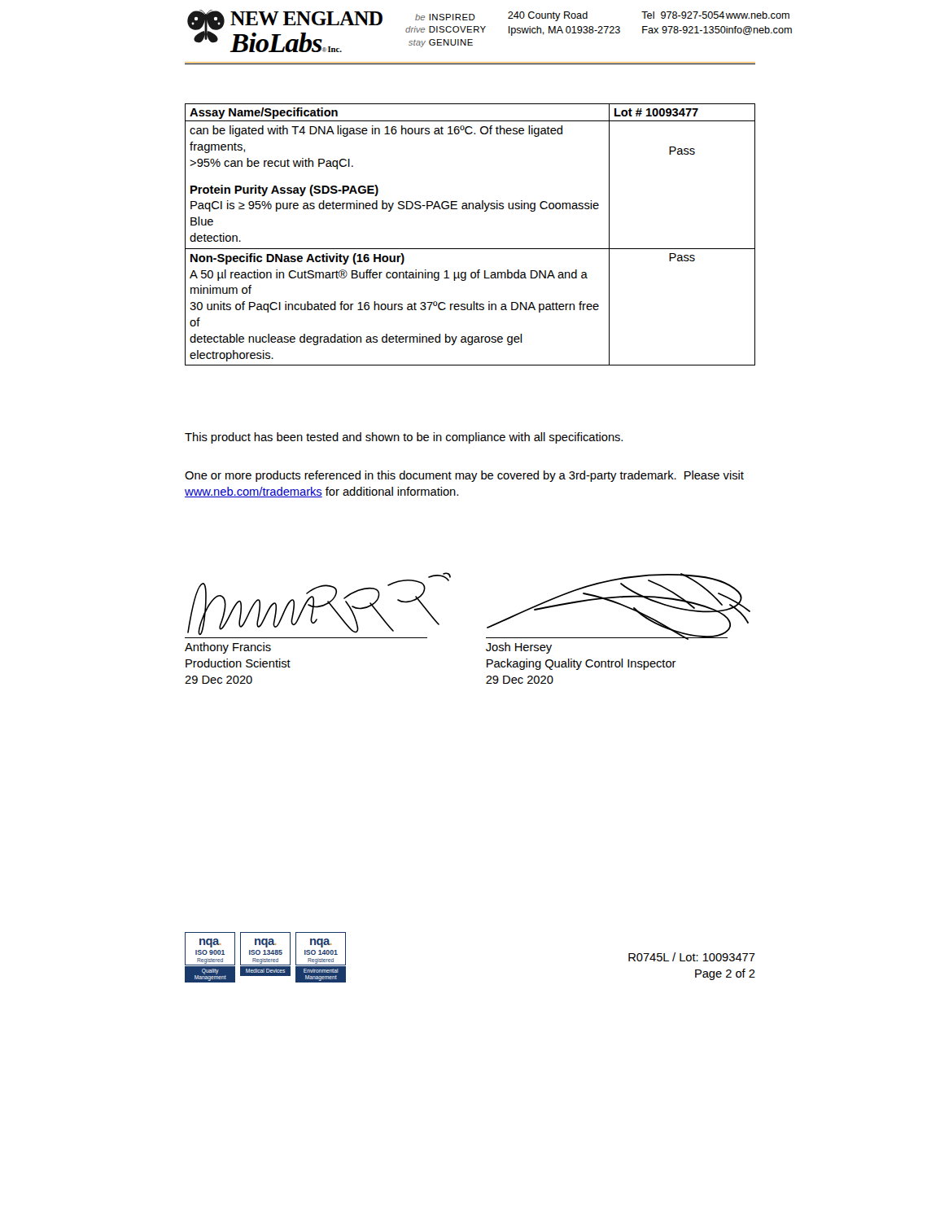NEW ENGLAND BioLabs®Inc.
be INSPIRED
drive DISCOVERY
stay GENUINE
240 County Road
Ipswich, MA 01938-2723
Tel 978-927-5054
Fax 978-921-1350
www.neb.com
info@neb.com
| Assay Name/Specification | Lot # 10093477 |
| --- | --- |
| can be ligated with T4 DNA ligase in 16 hours at 16ºC. Of these ligated fragments, >95% can be recut with PaqCI. Protein Purity Assay (SDS-PAGE) PaqCI is ≥ 95% pure as determined by SDS-PAGE analysis using Coomassie Blue detection. | Pass |
| Non-Specific DNase Activity (16 Hour) A 50 µl reaction in CutSmart® Buffer containing 1 µg of Lambda DNA and a minimum of 30 units of PaqCI incubated for 16 hours at 37ºC results in a DNA pattern free of detectable nuclease degradation as determined by agarose gel electrophoresis. | Pass |
This product has been tested and shown to be in compliance with all specifications.
One or more products referenced in this document may be covered by a 3rd-party trademark. Please visit
www.neb.com/trademarks for additional information.
Anthony Francis
Production Scientist
29 Dec 2020
Josh Hersey
Packaging Quality Control Inspector
29 Dec 2020
nqa.
ISO 9001
Registered
Quality
Management
nqa.
ISO 13485
Registered
Medical Devices
nqa.
ISO 14001
Registered
Environmental
Management
R0745L / Lot: 10093477
Page 2 of 2